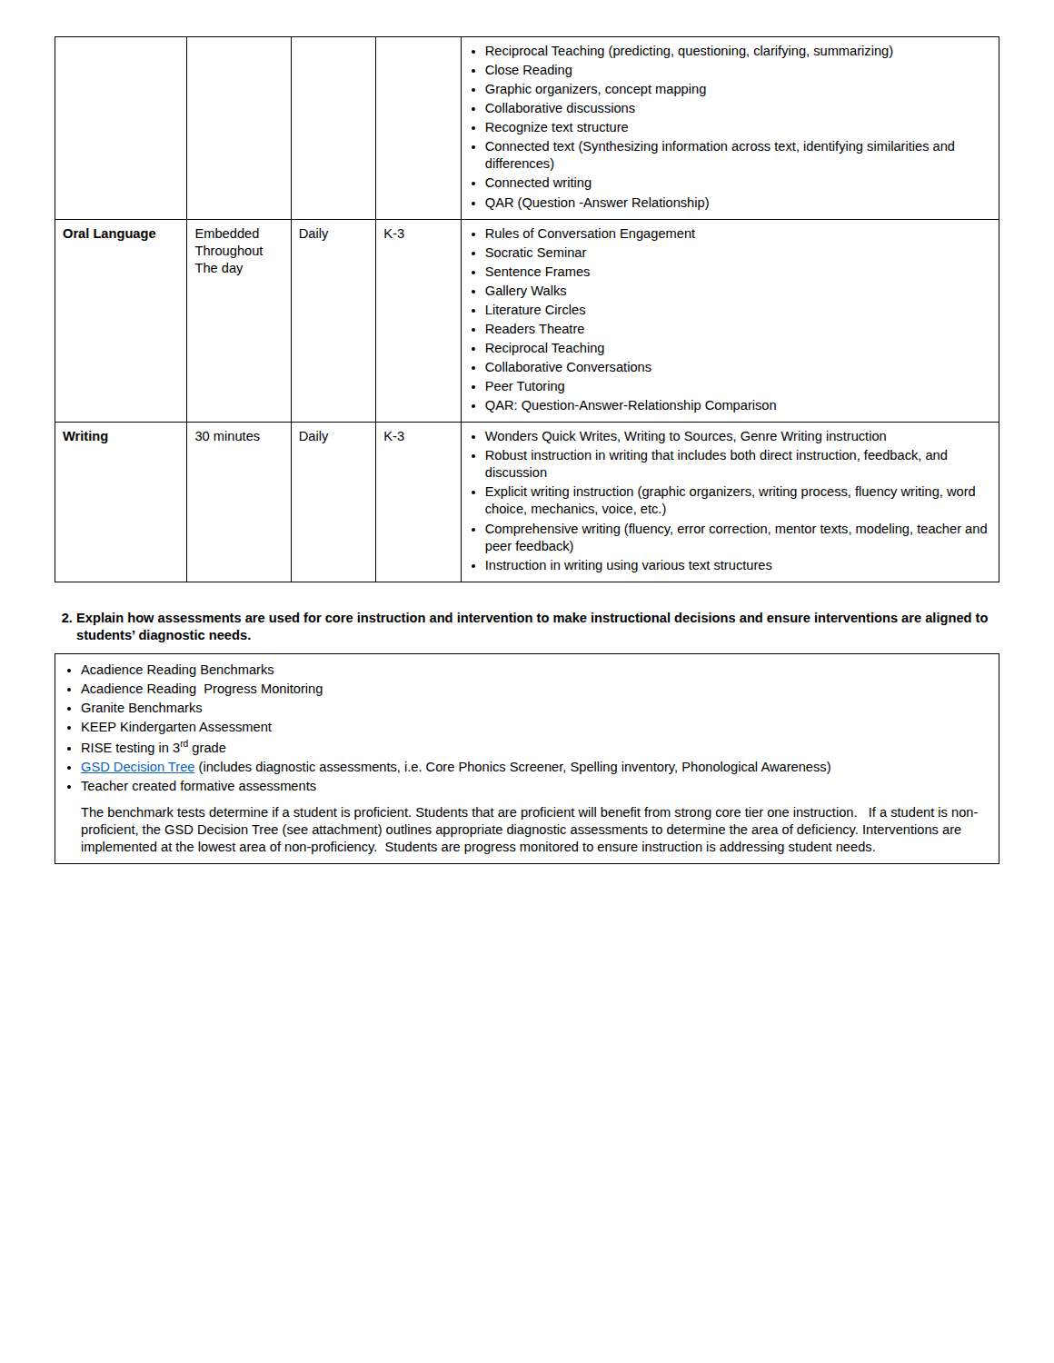| | | | | Reciprocal Teaching (predicting, questioning, clarifying, summarizing) Close Reading Graphic organizers, concept mapping Collaborative discussions Recognize text structure Connected text (Synthesizing information across text, identifying similarities and differences) Connected writing QAR (Question -Answer Relationship) |
| Oral Language | Embedded Throughout The day | Daily | K-3 | Rules of Conversation Engagement Socratic Seminar Sentence Frames Gallery Walks Literature Circles Readers Theatre Reciprocal Teaching Collaborative Conversations Peer Tutoring QAR: Question-Answer-Relationship Comparison |
| Writing | 30 minutes | Daily | K-3 | Wonders Quick Writes, Writing to Sources, Genre Writing instruction Robust instruction in writing that includes both direct instruction, feedback, and discussion Explicit writing instruction (graphic organizers, writing process, fluency writing, word choice, mechanics, voice, etc.) Comprehensive writing (fluency, error correction, mentor texts, modeling, teacher and peer feedback) Instruction in writing using various text structures |
Explain how assessments are used for core instruction and intervention to make instructional decisions and ensure interventions are aligned to students’ diagnostic needs.
Acadience Reading Benchmarks
Acadience Reading Progress Monitoring
Granite Benchmarks
KEEP Kindergarten Assessment
RISE testing in 3rd grade
GSD Decision Tree (includes diagnostic assessments, i.e. Core Phonics Screener, Spelling inventory, Phonological Awareness)
Teacher created formative assessments
The benchmark tests determine if a student is proficient. Students that are proficient will benefit from strong core tier one instruction. If a student is non-proficient, the GSD Decision Tree (see attachment) outlines appropriate diagnostic assessments to determine the area of deficiency. Interventions are implemented at the lowest area of non-proficiency. Students are progress monitored to ensure instruction is addressing student needs.